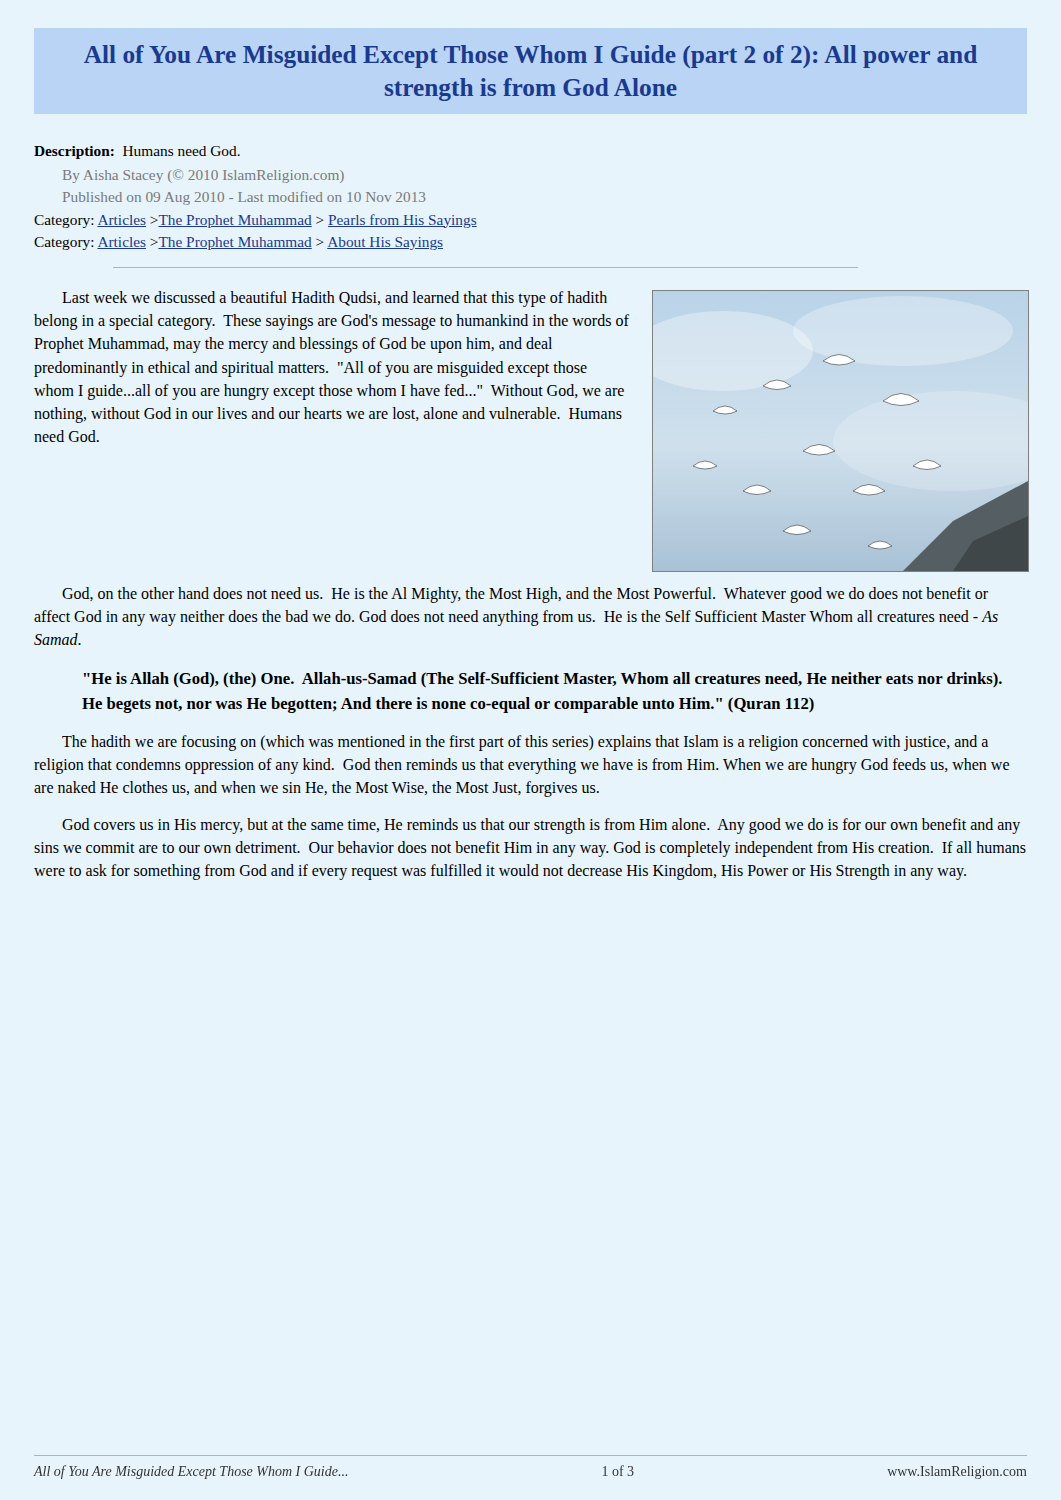All of You Are Misguided Except Those Whom I Guide (part 2 of 2): All power and strength is from God Alone
Description: Humans need God.
By Aisha Stacey (© 2010 IslamReligion.com)
Published on 09 Aug 2010 - Last modified on 10 Nov 2013
Category: Articles >The Prophet Muhammad > Pearls from His Sayings
Category: Articles >The Prophet Muhammad > About His Sayings
Last week we discussed a beautiful Hadith Qudsi, and learned that this type of hadith belong in a special category. These sayings are God's message to humankind in the words of Prophet Muhammad, may the mercy and blessings of God be upon him, and deal predominantly in ethical and spiritual matters. "All of you are misguided except those whom I guide...all of you are hungry except those whom I have fed..." Without God, we are nothing, without God in our lives and our hearts we are lost, alone and vulnerable. Humans need God.
God, on the other hand does not need us. He is the Al Mighty, the Most High, and the Most Powerful. Whatever good we do does not benefit or affect God in any way neither does the bad we do. God does not need anything from us. He is the Self Sufficient Master Whom all creatures need - As Samad.
"He is Allah (God), (the) One. Allah-us-Samad (The Self-Sufficient Master, Whom all creatures need, He neither eats nor drinks). He begets not, nor was He begotten; And there is none co-equal or comparable unto Him." (Quran 112)
The hadith we are focusing on (which was mentioned in the first part of this series) explains that Islam is a religion concerned with justice, and a religion that condemns oppression of any kind. God then reminds us that everything we have is from Him. When we are hungry God feeds us, when we are naked He clothes us, and when we sin He, the Most Wise, the Most Just, forgives us.
God covers us in His mercy, but at the same time, He reminds us that our strength is from Him alone. Any good we do is for our own benefit and any sins we commit are to our own detriment. Our behavior does not benefit Him in any way. God is completely independent from His creation. If all humans were to ask for something from God and if every request was fulfilled it would not decrease His Kingdom, His Power or His Strength in any way.
All of You Are Misguided Except Those Whom I Guide... 1 of 3 www.IslamReligion.com